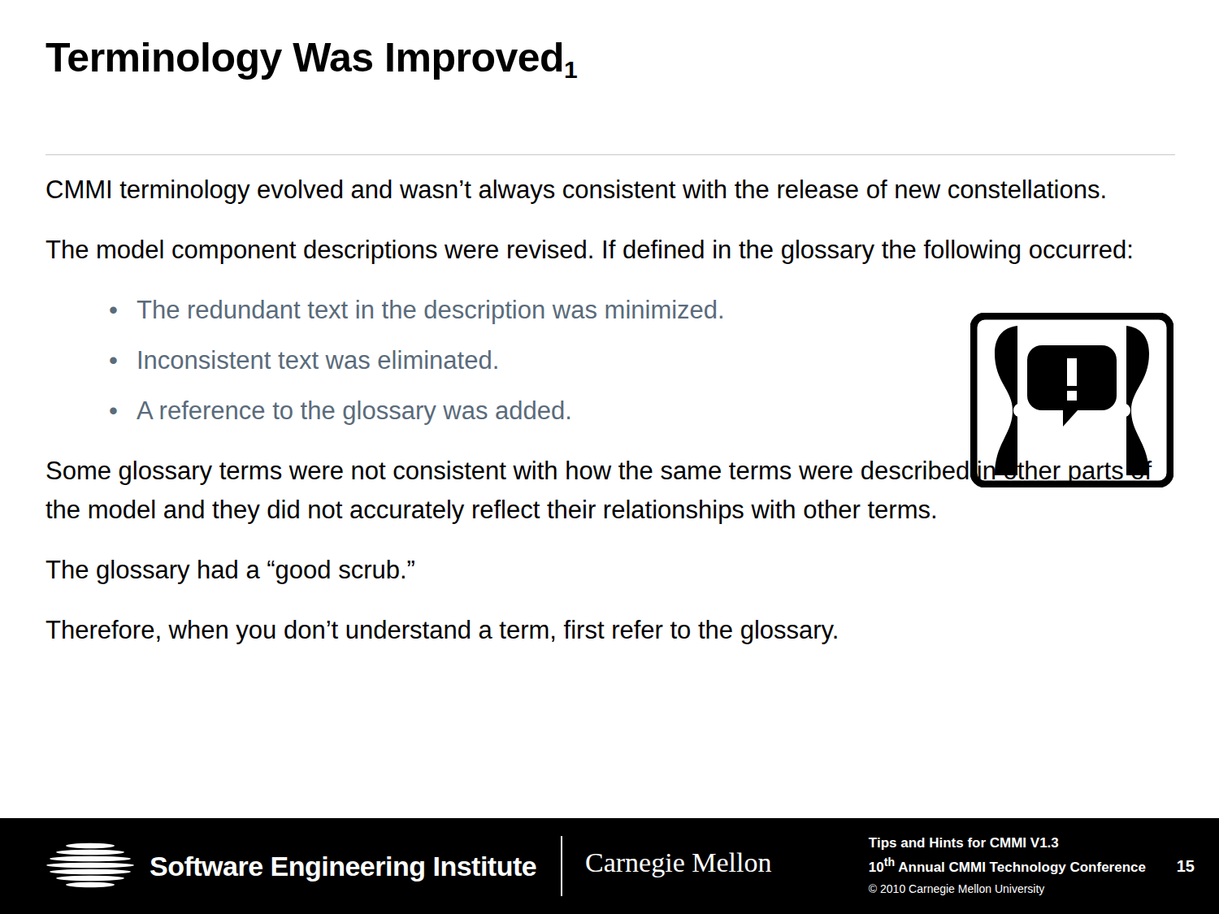Terminology Was Improved1
CMMI terminology evolved and wasn’t always consistent with the release of new constellations.
The model component descriptions were revised. If defined in the glossary the following occurred:
The redundant text in the description was minimized.
Inconsistent text was eliminated.
A reference to the glossary was added.
Some glossary terms were not consistent with how the same terms were described in other parts of the model and they did not accurately reflect their relationships with other terms.
The glossary had a “good scrub.”
Therefore, when you don’t understand a term, first refer to the glossary.
Software Engineering Institute
Carnegie Mellon
Tips and Hints for CMMI V1.3
10th Annual CMMI Technology Conference
© 2010 Carnegie Mellon University
15